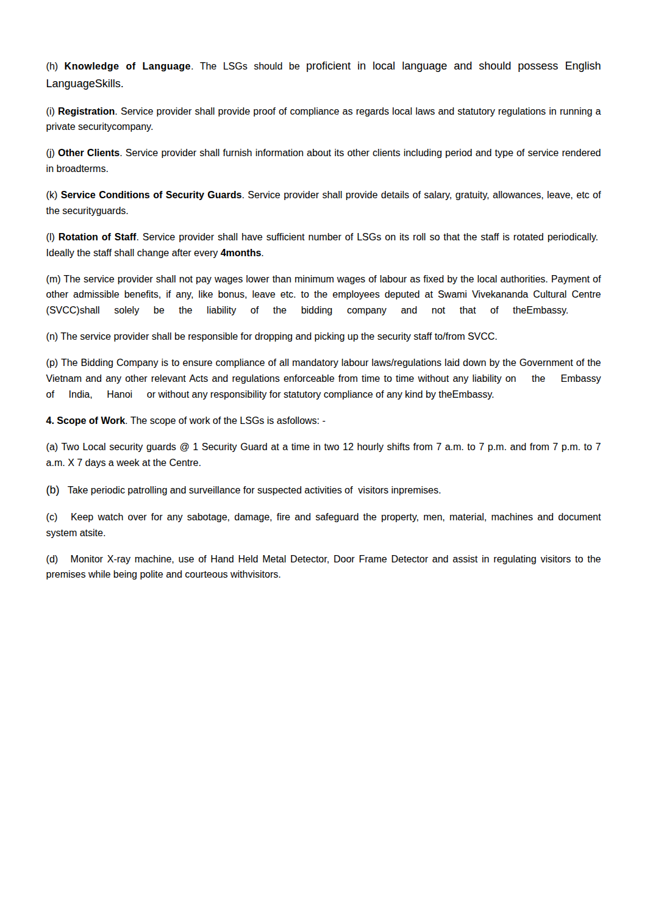(h) Knowledge of Language. The LSGs should be proficient in local language and should possess English LanguageSkills.
(i) Registration. Service provider shall provide proof of compliance as regards local laws and statutory regulations in running a private securitycompany.
(j) Other Clients. Service provider shall furnish information about its other clients including period and type of service rendered in broadterms.
(k) Service Conditions of Security Guards. Service provider shall provide details of salary, gratuity, allowances, leave, etc of the securityguards.
(l) Rotation of Staff. Service provider shall have sufficient number of LSGs on its roll so that the staff is rotated periodically. Ideally the staff shall change after every 4months.
(m) The service provider shall not pay wages lower than minimum wages of labour as fixed by the local authorities. Payment of other admissible benefits, if any, like bonus, leave etc. to the employees deputed at Swami Vivekananda Cultural Centre (SVCC)shall solely be the liability of the bidding company and not that of theEmbassy.
(n) The service provider shall be responsible for dropping and picking up the security staff to/from SVCC.
(p) The Bidding Company is to ensure compliance of all mandatory labour laws/regulations laid down by the Government of the Vietnam and any other relevant Acts and regulations enforceable from time to time without any liability on the Embassy of India, Hanoi or without any responsibility for statutory compliance of any kind by theEmbassy.
4. Scope of Work. The scope of work of the LSGs is asfollows: -
(a) Two Local security guards @ 1 Security Guard at a time in two 12 hourly shifts from 7 a.m. to 7 p.m. and from 7 p.m. to 7 a.m. X 7 days a week at the Centre.
(b) Take periodic patrolling and surveillance for suspected activities of visitors inpremises.
(c) Keep watch over for any sabotage, damage, fire and safeguard the property, men, material, machines and document system atsite.
(d) Monitor X-ray machine, use of Hand Held Metal Detector, Door Frame Detector and assist in regulating visitors to the premises while being polite and courteous withvisitors.